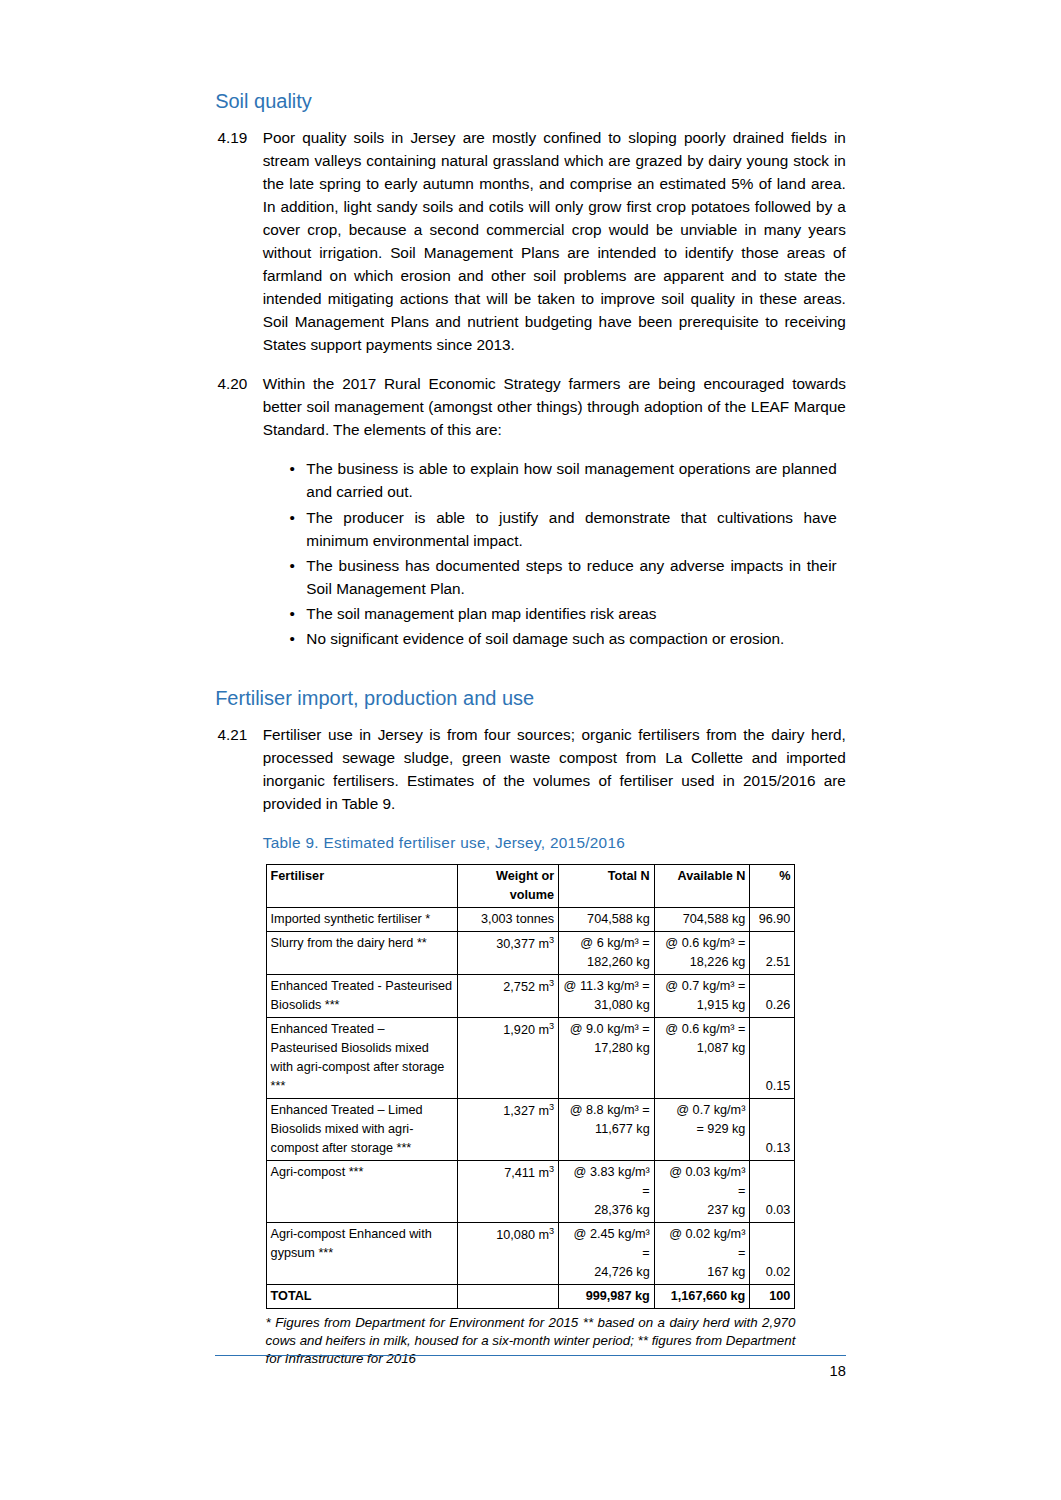Soil quality
4.19
Poor quality soils in Jersey are mostly confined to sloping poorly drained fields in stream valleys containing natural grassland which are grazed by dairy young stock in the late spring to early autumn months, and comprise an estimated 5% of land area. In addition, light sandy soils and cotils will only grow first crop potatoes followed by a cover crop, because a second commercial crop would be unviable in many years without irrigation. Soil Management Plans are intended to identify those areas of farmland on which erosion and other soil problems are apparent and to state the intended mitigating actions that will be taken to improve soil quality in these areas. Soil Management Plans and nutrient budgeting have been prerequisite to receiving States support payments since 2013.
4.20
Within the 2017 Rural Economic Strategy farmers are being encouraged towards better soil management (amongst other things) through adoption of the LEAF Marque Standard. The elements of this are:
The business is able to explain how soil management operations are planned and carried out.
The producer is able to justify and demonstrate that cultivations have minimum environmental impact.
The business has documented steps to reduce any adverse impacts in their Soil Management Plan.
The soil management plan map identifies risk areas
No significant evidence of soil damage such as compaction or erosion.
Fertiliser import, production and use
4.21
Fertiliser use in Jersey is from four sources; organic fertilisers from the dairy herd, processed sewage sludge, green waste compost from La Collette and imported inorganic fertilisers. Estimates of the volumes of fertiliser used in 2015/2016 are provided in Table 9.
Table 9. Estimated fertiliser use, Jersey, 2015/2016
| Fertiliser | Weight or volume | Total N | Available N | % |
| --- | --- | --- | --- | --- |
| Imported synthetic fertiliser * | 3,003 tonnes | 704,588 kg | 704,588 kg | 96.90 |
| Slurry from the dairy herd ** | 30,377 m 3 | @ 6 kg/m³ = 182,260 kg | @ 0.6 kg/m³ = 18,226 kg | 2.51 |
| Enhanced Treated - Pasteurised Biosolids *** | 2,752 m 3 | @ 11.3 kg/m³ = 31,080 kg | @ 0.7 kg/m³ = 1,915 kg | 0.26 |
| Enhanced Treated – Pasteurised Biosolids mixed with agri-compost after storage *** | 1,920 m 3 | @ 9.0 kg/m³ = 17,280 kg | @ 0.6 kg/m³ = 1,087 kg | 0.15 |
| Enhanced Treated – Limed Biosolids mixed with agri-compost after storage *** | 1,327 m 3 | @ 8.8 kg/m³ = 11,677 kg | @ 0.7 kg/m³ = 929 kg | 0.13 |
| Agri-compost *** | 7,411 m 3 | @ 3.83 kg/m³ = 28,376 kg | @ 0.03 kg/m³ = 237 kg | 0.03 |
| Agri-compost Enhanced with gypsum *** | 10,080 m 3 | @ 2.45 kg/m³ = 24,726 kg | @ 0.02 kg/m³ = 167 kg | 0.02 |
| TOTAL | | 999,987 kg | 1,167,660 kg | 100 |
* Figures from Department for Environment for 2015 ** based on a dairy herd with 2,970 cows and heifers in milk, housed for a six-month winter period; ** figures from Department for Infrastructure for 2016
18